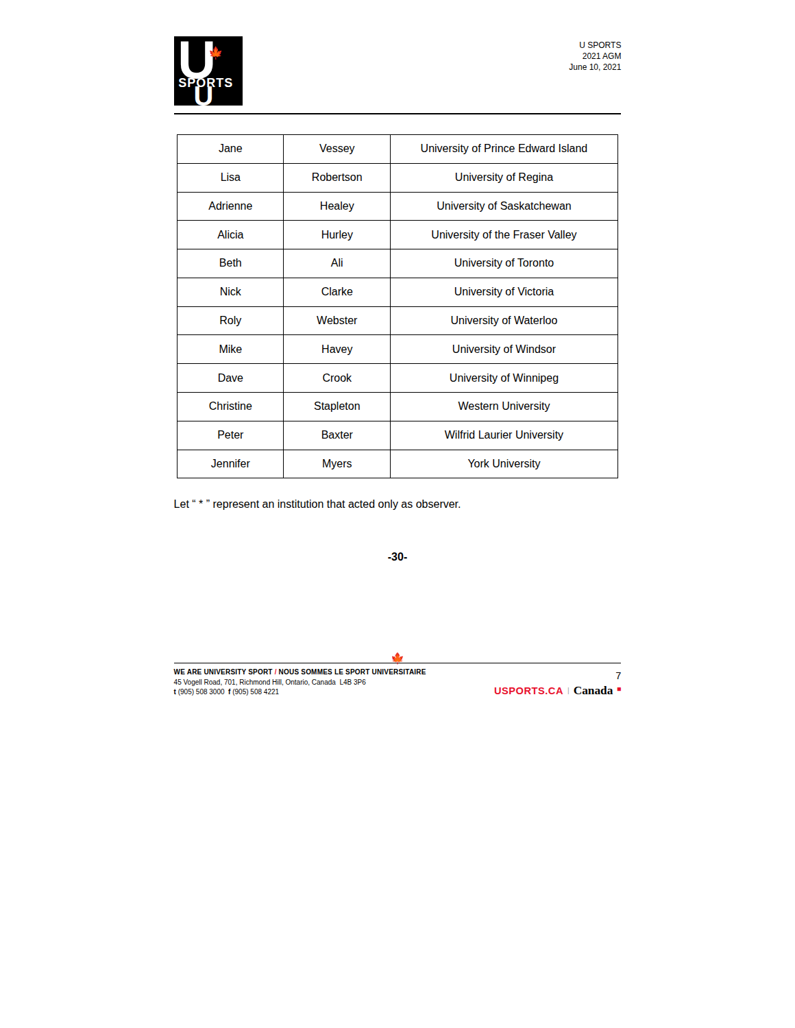U 🍁 SPORTS U
U SPORTS
2021 AGM
June 10, 2021
| Jane | Vessey | University of Prince Edward Island |
| Lisa | Robertson | University of Regina |
| Adrienne | Healey | University of Saskatchewan |
| Alicia | Hurley | University of the Fraser Valley |
| Beth | Ali | University of Toronto |
| Nick | Clarke | University of Victoria |
| Roly | Webster | University of Waterloo |
| Mike | Havey | University of Windsor |
| Dave | Crook | University of Winnipeg |
| Christine | Stapleton | Western University |
| Peter | Baxter | Wilfrid Laurier University |
| Jennifer | Myers | York University |
Let “ * ” represent an institution that acted only as observer.
-30-
🍁
WE ARE UNIVERSITY SPORT / NOUS SOMMES LE SPORT UNIVERSITAIRE
45 Vogell Road, 701, Richmond Hill, Ontario, Canada L4B 3P6
t (905) 508 3000 f (905) 508 4221
7
USPORTS.CA | Canada■